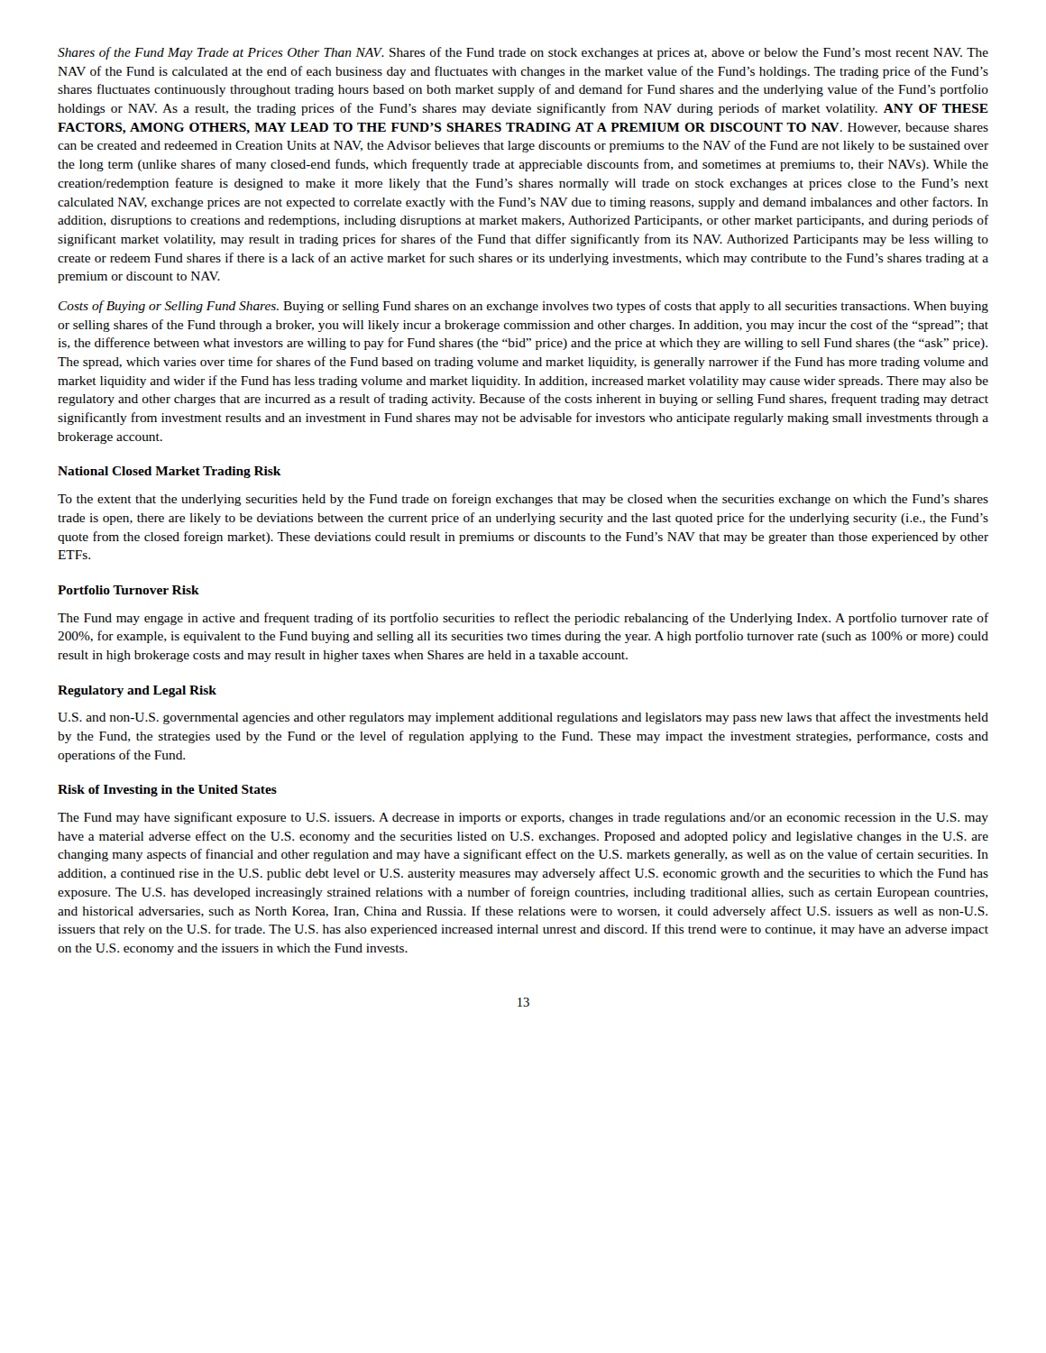Shares of the Fund May Trade at Prices Other Than NAV. Shares of the Fund trade on stock exchanges at prices at, above or below the Fund’s most recent NAV. The NAV of the Fund is calculated at the end of each business day and fluctuates with changes in the market value of the Fund’s holdings. The trading price of the Fund’s shares fluctuates continuously throughout trading hours based on both market supply of and demand for Fund shares and the underlying value of the Fund’s portfolio holdings or NAV. As a result, the trading prices of the Fund’s shares may deviate significantly from NAV during periods of market volatility. ANY OF THESE FACTORS, AMONG OTHERS, MAY LEAD TO THE FUND’S SHARES TRADING AT A PREMIUM OR DISCOUNT TO NAV. However, because shares can be created and redeemed in Creation Units at NAV, the Advisor believes that large discounts or premiums to the NAV of the Fund are not likely to be sustained over the long term (unlike shares of many closed-end funds, which frequently trade at appreciable discounts from, and sometimes at premiums to, their NAVs). While the creation/redemption feature is designed to make it more likely that the Fund’s shares normally will trade on stock exchanges at prices close to the Fund’s next calculated NAV, exchange prices are not expected to correlate exactly with the Fund’s NAV due to timing reasons, supply and demand imbalances and other factors. In addition, disruptions to creations and redemptions, including disruptions at market makers, Authorized Participants, or other market participants, and during periods of significant market volatility, may result in trading prices for shares of the Fund that differ significantly from its NAV. Authorized Participants may be less willing to create or redeem Fund shares if there is a lack of an active market for such shares or its underlying investments, which may contribute to the Fund’s shares trading at a premium or discount to NAV.
Costs of Buying or Selling Fund Shares. Buying or selling Fund shares on an exchange involves two types of costs that apply to all securities transactions. When buying or selling shares of the Fund through a broker, you will likely incur a brokerage commission and other charges. In addition, you may incur the cost of the “spread”; that is, the difference between what investors are willing to pay for Fund shares (the “bid” price) and the price at which they are willing to sell Fund shares (the “ask” price). The spread, which varies over time for shares of the Fund based on trading volume and market liquidity, is generally narrower if the Fund has more trading volume and market liquidity and wider if the Fund has less trading volume and market liquidity. In addition, increased market volatility may cause wider spreads. There may also be regulatory and other charges that are incurred as a result of trading activity. Because of the costs inherent in buying or selling Fund shares, frequent trading may detract significantly from investment results and an investment in Fund shares may not be advisable for investors who anticipate regularly making small investments through a brokerage account.
National Closed Market Trading Risk
To the extent that the underlying securities held by the Fund trade on foreign exchanges that may be closed when the securities exchange on which the Fund’s shares trade is open, there are likely to be deviations between the current price of an underlying security and the last quoted price for the underlying security (i.e., the Fund’s quote from the closed foreign market). These deviations could result in premiums or discounts to the Fund’s NAV that may be greater than those experienced by other ETFs.
Portfolio Turnover Risk
The Fund may engage in active and frequent trading of its portfolio securities to reflect the periodic rebalancing of the Underlying Index. A portfolio turnover rate of 200%, for example, is equivalent to the Fund buying and selling all its securities two times during the year. A high portfolio turnover rate (such as 100% or more) could result in high brokerage costs and may result in higher taxes when Shares are held in a taxable account.
Regulatory and Legal Risk
U.S. and non-U.S. governmental agencies and other regulators may implement additional regulations and legislators may pass new laws that affect the investments held by the Fund, the strategies used by the Fund or the level of regulation applying to the Fund. These may impact the investment strategies, performance, costs and operations of the Fund.
Risk of Investing in the United States
The Fund may have significant exposure to U.S. issuers. A decrease in imports or exports, changes in trade regulations and/or an economic recession in the U.S. may have a material adverse effect on the U.S. economy and the securities listed on U.S. exchanges. Proposed and adopted policy and legislative changes in the U.S. are changing many aspects of financial and other regulation and may have a significant effect on the U.S. markets generally, as well as on the value of certain securities. In addition, a continued rise in the U.S. public debt level or U.S. austerity measures may adversely affect U.S. economic growth and the securities to which the Fund has exposure. The U.S. has developed increasingly strained relations with a number of foreign countries, including traditional allies, such as certain European countries, and historical adversaries, such as North Korea, Iran, China and Russia. If these relations were to worsen, it could adversely affect U.S. issuers as well as non-U.S. issuers that rely on the U.S. for trade. The U.S. has also experienced increased internal unrest and discord. If this trend were to continue, it may have an adverse impact on the U.S. economy and the issuers in which the Fund invests.
13